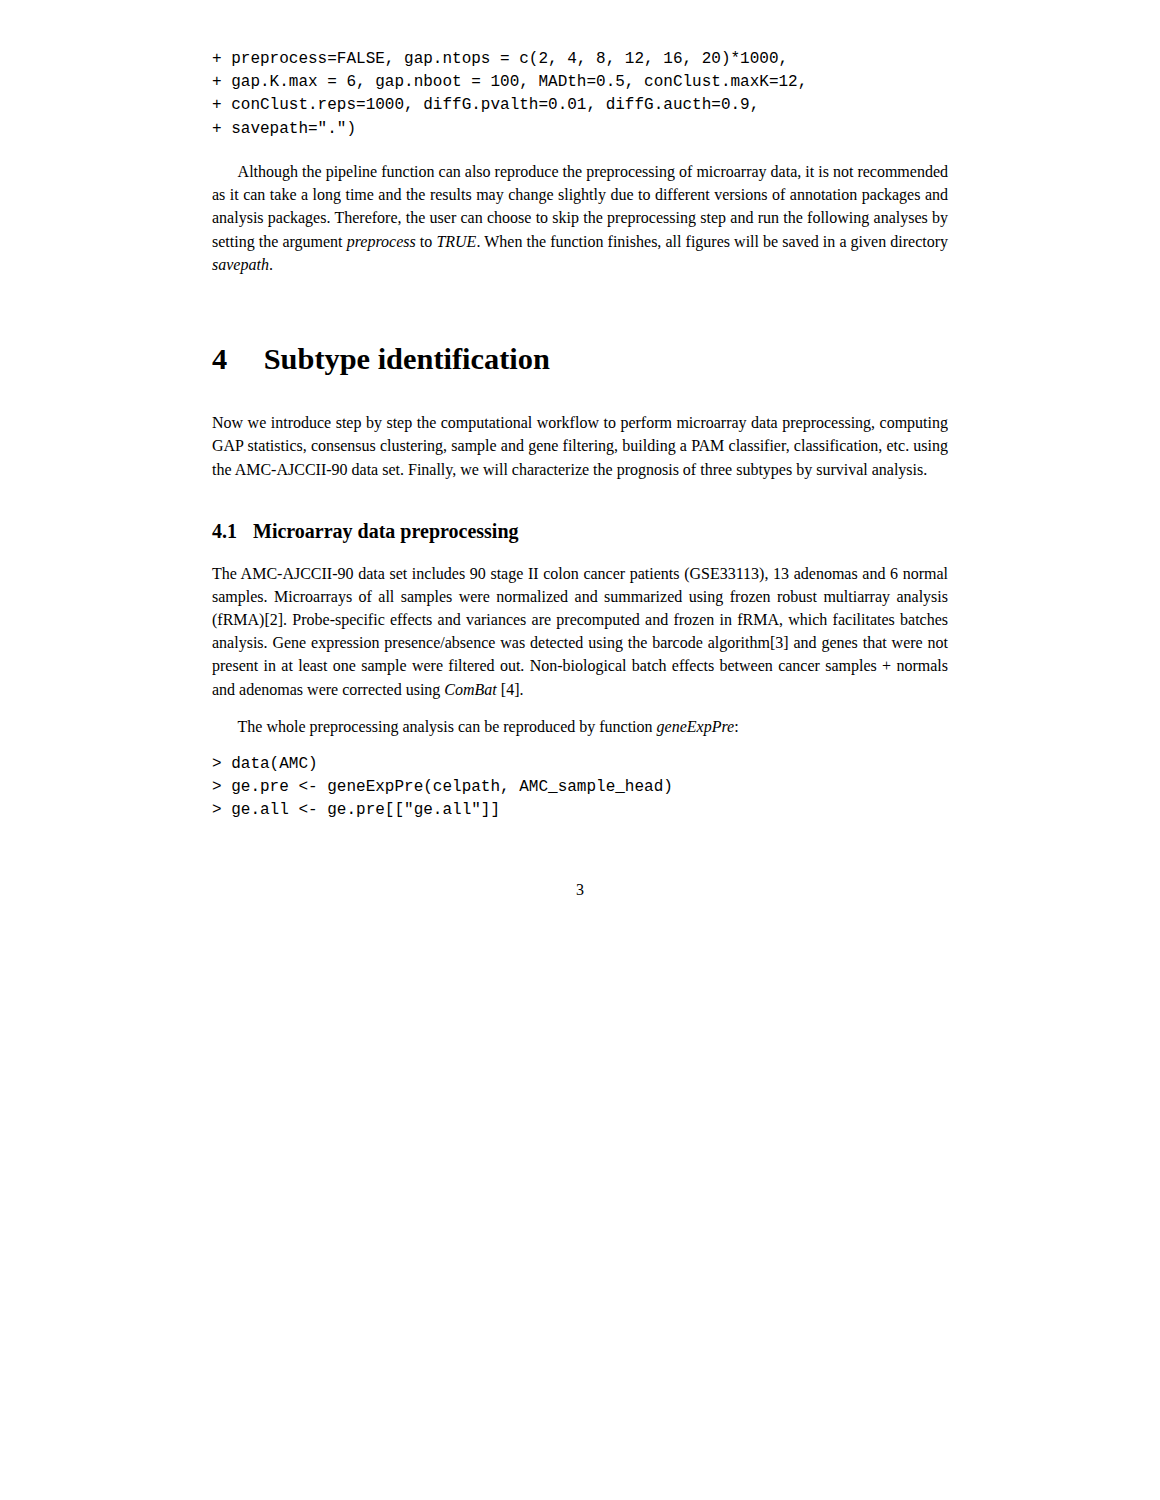+ preprocess=FALSE, gap.ntops = c(2, 4, 8, 12, 16, 20)*1000,
+ gap.K.max = 6, gap.nboot = 100, MADth=0.5, conClust.maxK=12,
+ conClust.reps=1000, diffG.pvalth=0.01, diffG.aucth=0.9,
+ savepath=".")
Although the pipeline function can also reproduce the preprocessing of microarray data, it is not recommended as it can take a long time and the results may change slightly due to different versions of annotation packages and analysis packages. Therefore, the user can choose to skip the preprocessing step and run the following analyses by setting the argument preprocess to TRUE. When the function finishes, all figures will be saved in a given directory savepath.
4 Subtype identification
Now we introduce step by step the computational workflow to perform microarray data preprocessing, computing GAP statistics, consensus clustering, sample and gene filtering, building a PAM classifier, classification, etc. using the AMC-AJCCII-90 data set. Finally, we will characterize the prognosis of three subtypes by survival analysis.
4.1 Microarray data preprocessing
The AMC-AJCCII-90 data set includes 90 stage II colon cancer patients (GSE33113), 13 adenomas and 6 normal samples. Microarrays of all samples were normalized and summarized using frozen robust multiarray analysis (fRMA)[2]. Probe-specific effects and variances are precomputed and frozen in fRMA, which facilitates batches analysis. Gene expression presence/absence was detected using the barcode algorithm[3] and genes that were not present in at least one sample were filtered out. Non-biological batch effects between cancer samples + normals and adenomas were corrected using ComBat [4].
The whole preprocessing analysis can be reproduced by function geneExpPre:
> data(AMC)
> ge.pre <- geneExpPre(celpath, AMC_sample_head)
> ge.all <- ge.pre[["ge.all"]]
3